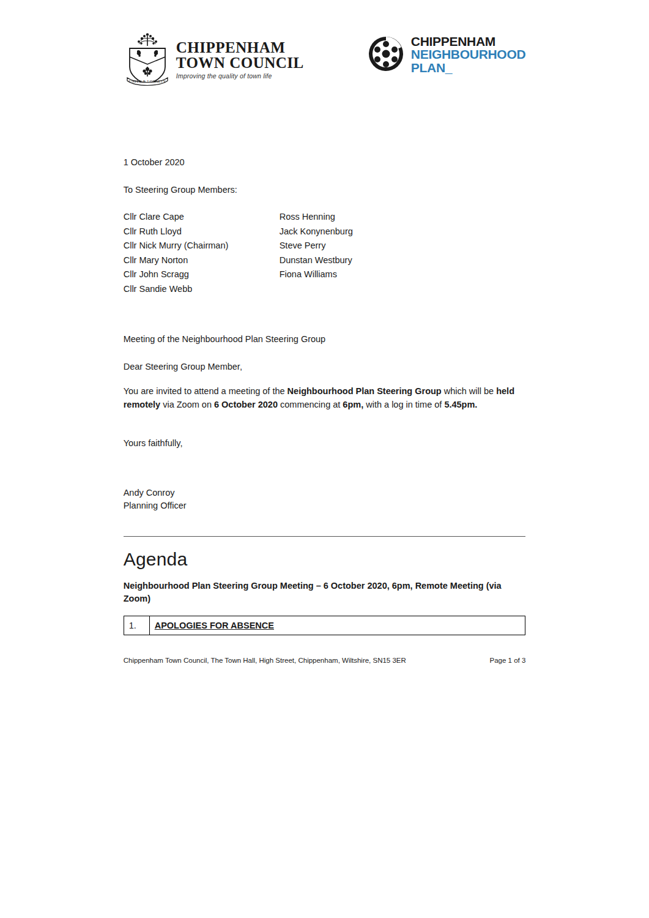UNITY & LOYALTY
CHIPPENHAM
TOWN COUNCIL
Improving the quality of town life
CHIPPENHAM
NEIGHBOURHOOD
PLAN_
1 October 2020
To Steering Group Members:
Cllr Clare Cape
Ross Henning
Cllr Ruth Lloyd
Jack Konynenburg
Cllr Nick Murry (Chairman)
Steve Perry
Cllr Mary Norton
Dunstan Westbury
Cllr John Scragg
Fiona Williams
Cllr Sandie Webb
Meeting of the Neighbourhood Plan Steering Group
Dear Steering Group Member,
You are invited to attend a meeting of the Neighbourhood Plan Steering Group which will be held remotely via Zoom on 6 October 2020 commencing at 6pm, with a log in time of 5.45pm.
Yours faithfully,
Andy Conroy
Planning Officer
Agenda
Neighbourhood Plan Steering Group Meeting – 6 October 2020, 6pm, Remote Meeting (via Zoom)
| 1. | APOLOGIES FOR ABSENCE |
Chippenham Town Council, The Town Hall, High Street, Chippenham, Wiltshire, SN15 3ER
Page 1 of 3